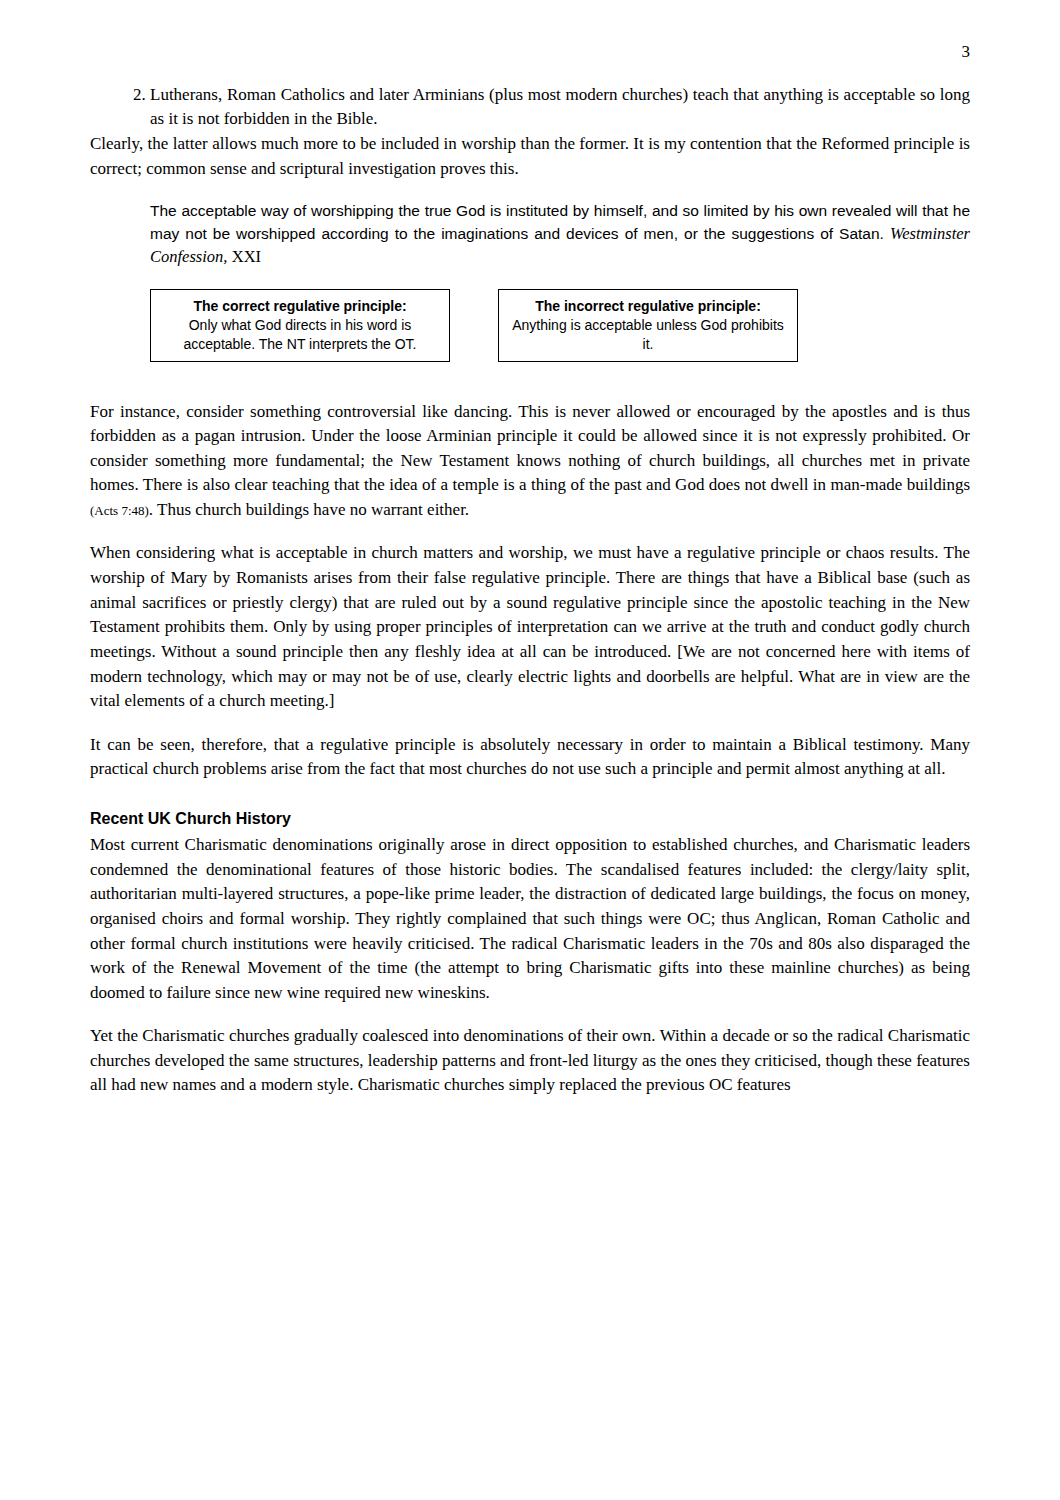3
Lutherans, Roman Catholics and later Arminians (plus most modern churches) teach that anything is acceptable so long as it is not forbidden in the Bible.
Clearly, the latter allows much more to be included in worship than the former. It is my contention that the Reformed principle is correct; common sense and scriptural investigation proves this.
The acceptable way of worshipping the true God is instituted by himself, and so limited by his own revealed will that he may not be worshipped according to the imaginations and devices of men, or the suggestions of Satan. Westminster Confession, XXI
The correct regulative principle:
Only what God directs in his word is acceptable. The NT interprets the OT.
The incorrect regulative principle:
Anything is acceptable unless God prohibits it.
For instance, consider something controversial like dancing. This is never allowed or encouraged by the apostles and is thus forbidden as a pagan intrusion. Under the loose Arminian principle it could be allowed since it is not expressly prohibited. Or consider something more fundamental; the New Testament knows nothing of church buildings, all churches met in private homes. There is also clear teaching that the idea of a temple is a thing of the past and God does not dwell in man-made buildings (Acts 7:48). Thus church buildings have no warrant either.
When considering what is acceptable in church matters and worship, we must have a regulative principle or chaos results. The worship of Mary by Romanists arises from their false regulative principle. There are things that have a Biblical base (such as animal sacrifices or priestly clergy) that are ruled out by a sound regulative principle since the apostolic teaching in the New Testament prohibits them. Only by using proper principles of interpretation can we arrive at the truth and conduct godly church meetings. Without a sound principle then any fleshly idea at all can be introduced. [We are not concerned here with items of modern technology, which may or may not be of use, clearly electric lights and doorbells are helpful. What are in view are the vital elements of a church meeting.]
It can be seen, therefore, that a regulative principle is absolutely necessary in order to maintain a Biblical testimony. Many practical church problems arise from the fact that most churches do not use such a principle and permit almost anything at all.
Recent UK Church History
Most current Charismatic denominations originally arose in direct opposition to established churches, and Charismatic leaders condemned the denominational features of those historic bodies. The scandalised features included: the clergy/laity split, authoritarian multi-layered structures, a pope-like prime leader, the distraction of dedicated large buildings, the focus on money, organised choirs and formal worship. They rightly complained that such things were OC; thus Anglican, Roman Catholic and other formal church institutions were heavily criticised. The radical Charismatic leaders in the 70s and 80s also disparaged the work of the Renewal Movement of the time (the attempt to bring Charismatic gifts into these mainline churches) as being doomed to failure since new wine required new wineskins.
Yet the Charismatic churches gradually coalesced into denominations of their own. Within a decade or so the radical Charismatic churches developed the same structures, leadership patterns and front-led liturgy as the ones they criticised, though these features all had new names and a modern style. Charismatic churches simply replaced the previous OC features